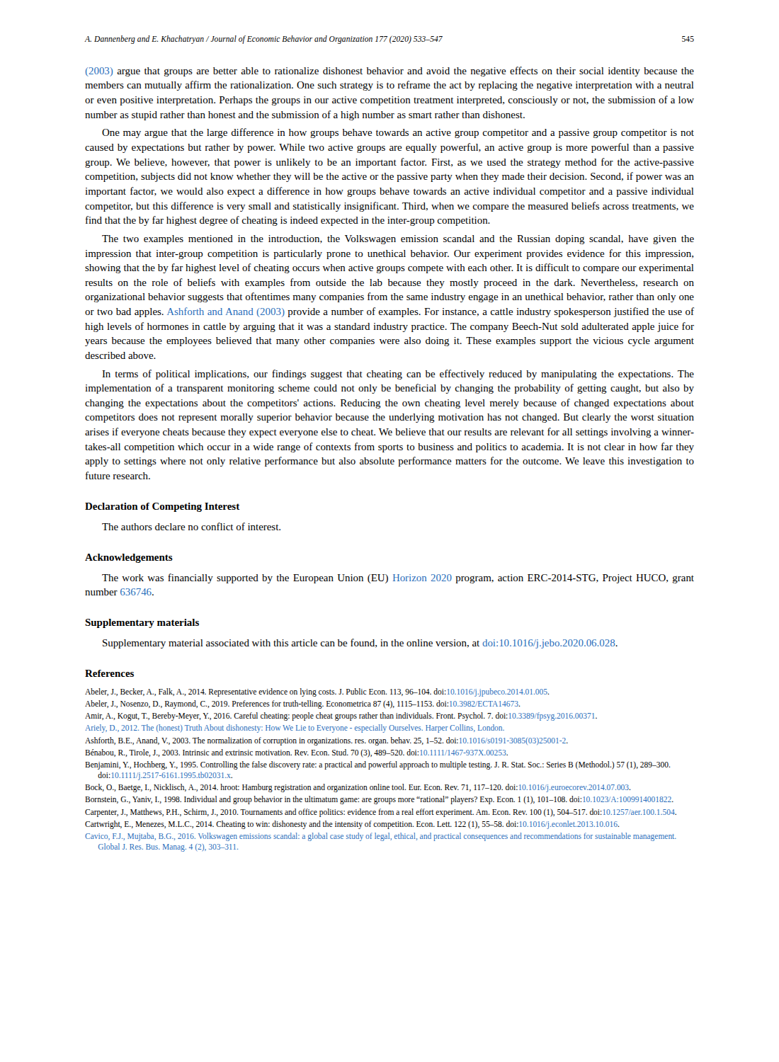A. Dannenberg and E. Khachatryan / Journal of Economic Behavior and Organization 177 (2020) 533–547 545
(2003) argue that groups are better able to rationalize dishonest behavior and avoid the negative effects on their social identity because the members can mutually affirm the rationalization. One such strategy is to reframe the act by replacing the negative interpretation with a neutral or even positive interpretation. Perhaps the groups in our active competition treatment interpreted, consciously or not, the submission of a low number as stupid rather than honest and the submission of a high number as smart rather than dishonest.
One may argue that the large difference in how groups behave towards an active group competitor and a passive group competitor is not caused by expectations but rather by power. While two active groups are equally powerful, an active group is more powerful than a passive group. We believe, however, that power is unlikely to be an important factor. First, as we used the strategy method for the active-passive competition, subjects did not know whether they will be the active or the passive party when they made their decision. Second, if power was an important factor, we would also expect a difference in how groups behave towards an active individual competitor and a passive individual competitor, but this difference is very small and statistically insignificant. Third, when we compare the measured beliefs across treatments, we find that the by far highest degree of cheating is indeed expected in the inter-group competition.
The two examples mentioned in the introduction, the Volkswagen emission scandal and the Russian doping scandal, have given the impression that inter-group competition is particularly prone to unethical behavior. Our experiment provides evidence for this impression, showing that the by far highest level of cheating occurs when active groups compete with each other. It is difficult to compare our experimental results on the role of beliefs with examples from outside the lab because they mostly proceed in the dark. Nevertheless, research on organizational behavior suggests that oftentimes many companies from the same industry engage in an unethical behavior, rather than only one or two bad apples. Ashforth and Anand (2003) provide a number of examples. For instance, a cattle industry spokesperson justified the use of high levels of hormones in cattle by arguing that it was a standard industry practice. The company Beech-Nut sold adulterated apple juice for years because the employees believed that many other companies were also doing it. These examples support the vicious cycle argument described above.
In terms of political implications, our findings suggest that cheating can be effectively reduced by manipulating the expectations. The implementation of a transparent monitoring scheme could not only be beneficial by changing the probability of getting caught, but also by changing the expectations about the competitors' actions. Reducing the own cheating level merely because of changed expectations about competitors does not represent morally superior behavior because the underlying motivation has not changed. But clearly the worst situation arises if everyone cheats because they expect everyone else to cheat. We believe that our results are relevant for all settings involving a winner-takes-all competition which occur in a wide range of contexts from sports to business and politics to academia. It is not clear in how far they apply to settings where not only relative performance but also absolute performance matters for the outcome. We leave this investigation to future research.
Declaration of Competing Interest
The authors declare no conflict of interest.
Acknowledgements
The work was financially supported by the European Union (EU) Horizon 2020 program, action ERC-2014-STG, Project HUCO, grant number 636746.
Supplementary materials
Supplementary material associated with this article can be found, in the online version, at doi:10.1016/j.jebo.2020.06.028.
References
Abeler, J., Becker, A., Falk, A., 2014. Representative evidence on lying costs. J. Public Econ. 113, 96–104. doi:10.1016/j.jpubeco.2014.01.005.
Abeler, J., Nosenzo, D., Raymond, C., 2019. Preferences for truth-telling. Econometrica 87 (4), 1115–1153. doi:10.3982/ECTA14673.
Amir, A., Kogut, T., Bereby-Meyer, Y., 2016. Careful cheating: people cheat groups rather than individuals. Front. Psychol. 7. doi:10.3389/fpsyg.2016.00371.
Ariely, D., 2012. The (honest) Truth About dishonesty: How We Lie to Everyone - especially Ourselves. Harper Collins, London.
Ashforth, B.E., Anand, V., 2003. The normalization of corruption in organizations. res. organ. behav. 25, 1–52. doi:10.1016/s0191-3085(03)25001-2.
Bénabou, R., Tirole, J., 2003. Intrinsic and extrinsic motivation. Rev. Econ. Stud. 70 (3), 489–520. doi:10.1111/1467-937X.00253.
Benjamini, Y., Hochberg, Y., 1995. Controlling the false discovery rate: a practical and powerful approach to multiple testing. J. R. Stat. Soc.: Series B (Methodol.) 57 (1), 289–300. doi:10.1111/j.2517-6161.1995.tb02031.x.
Bock, O., Baetge, I., Nicklisch, A., 2014. hroot: Hamburg registration and organization online tool. Eur. Econ. Rev. 71, 117–120. doi:10.1016/j.euroecorev.2014.07.003.
Bornstein, G., Yaniv, I., 1998. Individual and group behavior in the ultimatum game: are groups more “rational” players? Exp. Econ. 1 (1), 101–108. doi:10.1023/A:1009914001822.
Carpenter, J., Matthews, P.H., Schirm, J., 2010. Tournaments and office politics: evidence from a real effort experiment. Am. Econ. Rev. 100 (1), 504–517. doi:10.1257/aer.100.1.504.
Cartwright, E., Menezes, M.L.C., 2014. Cheating to win: dishonesty and the intensity of competition. Econ. Lett. 122 (1), 55–58. doi:10.1016/j.econlet.2013.10.016.
Cavico, F.J., Mujtaba, B.G., 2016. Volkswagen emissions scandal: a global case study of legal, ethical, and practical consequences and recommendations for sustainable management. Global J. Res. Bus. Manag. 4 (2), 303–311.